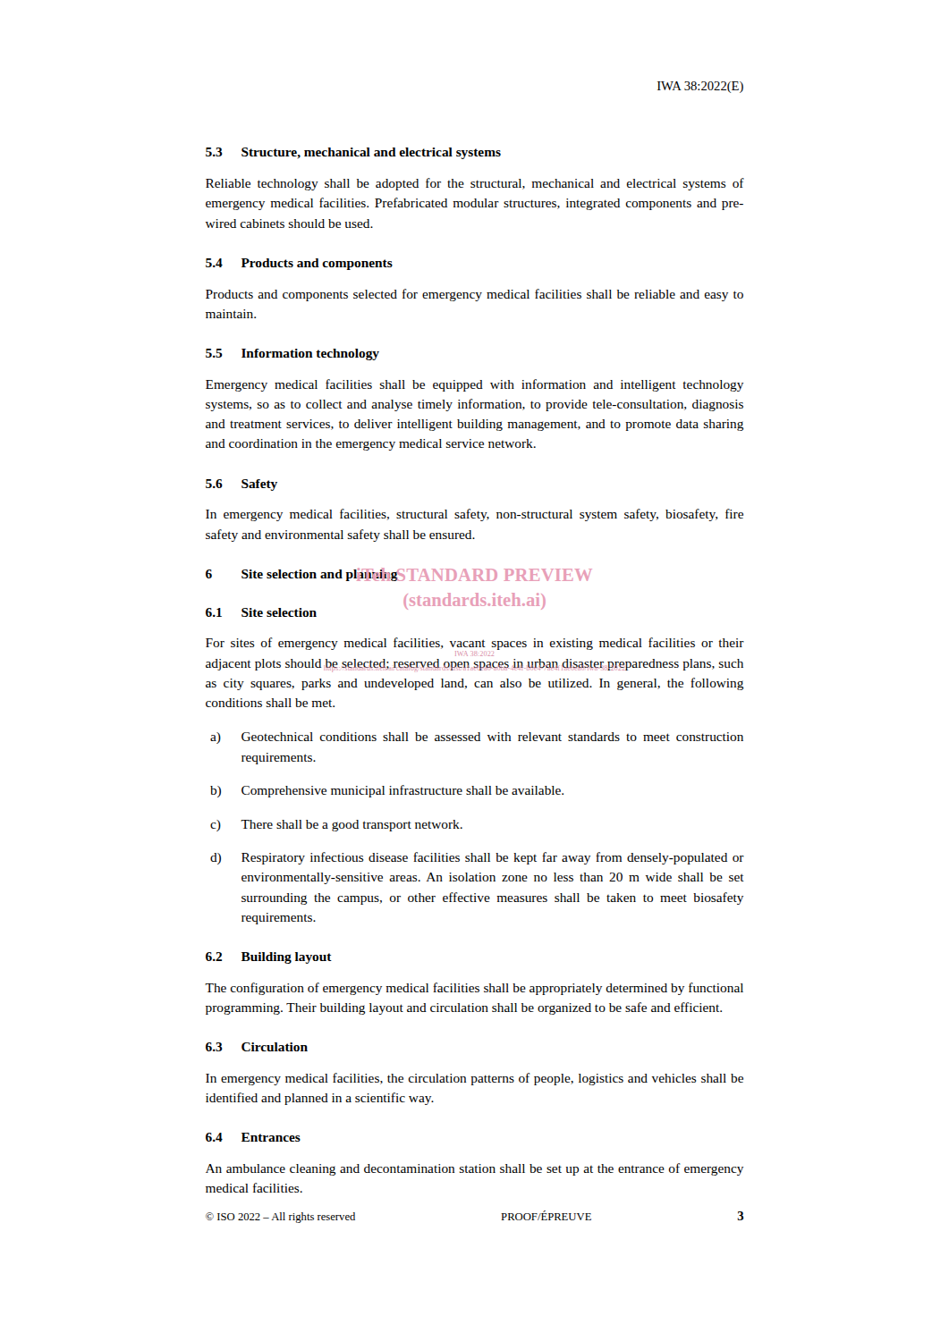IWA 38:2022(E)
5.3 Structure, mechanical and electrical systems
Reliable technology shall be adopted for the structural, mechanical and electrical systems of emergency medical facilities. Prefabricated modular structures, integrated components and pre-wired cabinets should be used.
5.4 Products and components
Products and components selected for emergency medical facilities shall be reliable and easy to maintain.
5.5 Information technology
Emergency medical facilities shall be equipped with information and intelligent technology systems, so as to collect and analyse timely information, to provide tele-consultation, diagnosis and treatment services, to deliver intelligent building management, and to promote data sharing and coordination in the emergency medical service network.
5.6 Safety
In emergency medical facilities, structural safety, non-structural system safety, biosafety, fire safety and environmental safety shall be ensured.
6 Site selection and planning
iTeh STANDARD PREVIEW
6.1 Site selection
(standards.iteh.ai)
For sites of emergency medical facilities, vacant spaces in existing medical facilities or their adjacent plots should be selected; reserved open spaces in urban disaster preparedness plans, such as city squares, parks and undeveloped land, can also be utilized. In general, the following conditions shall be met.
IWA 38:2022
https://standards.iteh.ai/catalog/standards/sist/a1ae6ea0-a0ba-4e4f-b0e4-7ae4f1ae6ea0/iwa-38-2022
Geotechnical conditions shall be assessed with relevant standards to meet construction requirements.
Comprehensive municipal infrastructure shall be available.
There shall be a good transport network.
Respiratory infectious disease facilities shall be kept far away from densely-populated or environmentally-sensitive areas. An isolation zone no less than 20 m wide shall be set surrounding the campus, or other effective measures shall be taken to meet biosafety requirements.
6.2 Building layout
The configuration of emergency medical facilities shall be appropriately determined by functional programming. Their building layout and circulation shall be organized to be safe and efficient.
6.3 Circulation
In emergency medical facilities, the circulation patterns of people, logistics and vehicles shall be identified and planned in a scientific way.
6.4 Entrances
An ambulance cleaning and decontamination station shall be set up at the entrance of emergency medical facilities.
© ISO 2022 – All rights reserved
PROOF/ÉPREUVE
3